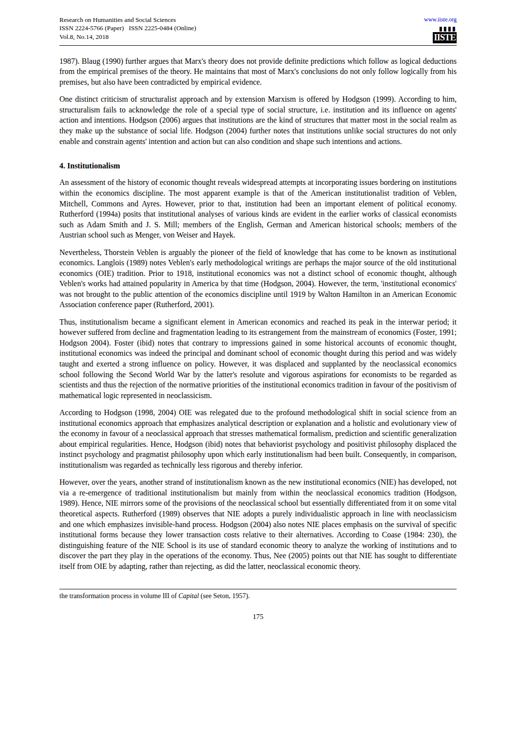Research on Humanities and Social Sciences ISSN 2224-5766 (Paper) ISSN 2225-0484 (Online) Vol.8, No.14, 2018
www.iiste.org
▮▮▮▮ IISTE
1987). Blaug (1990) further argues that Marx's theory does not provide definite predictions which follow as logical deductions from the empirical premises of the theory. He maintains that most of Marx's conclusions do not only follow logically from his premises, but also have been contradicted by empirical evidence.
One distinct criticism of structuralist approach and by extension Marxism is offered by Hodgson (1999). According to him, structuralism fails to acknowledge the role of a special type of social structure, i.e. institution and its influence on agents' action and intentions. Hodgson (2006) argues that institutions are the kind of structures that matter most in the social realm as they make up the substance of social life. Hodgson (2004) further notes that institutions unlike social structures do not only enable and constrain agents' intention and action but can also condition and shape such intentions and actions.
4. Institutionalism
An assessment of the history of economic thought reveals widespread attempts at incorporating issues bordering on institutions within the economics discipline. The most apparent example is that of the American institutionalist tradition of Veblen, Mitchell, Commons and Ayres. However, prior to that, institution had been an important element of political economy. Rutherford (1994a) posits that institutional analyses of various kinds are evident in the earlier works of classical economists such as Adam Smith and J. S. Mill; members of the English, German and American historical schools; members of the Austrian school such as Menger, von Weiser and Hayek.
Nevertheless, Thorstein Veblen is arguably the pioneer of the field of knowledge that has come to be known as institutional economics. Langlois (1989) notes Veblen's early methodological writings are perhaps the major source of the old institutional economics (OIE) tradition. Prior to 1918, institutional economics was not a distinct school of economic thought, although Veblen's works had attained popularity in America by that time (Hodgson, 2004). However, the term, 'institutional economics' was not brought to the public attention of the economics discipline until 1919 by Walton Hamilton in an American Economic Association conference paper (Rutherford, 2001).
Thus, institutionalism became a significant element in American economics and reached its peak in the interwar period; it however suffered from decline and fragmentation leading to its estrangement from the mainstream of economics (Foster, 1991; Hodgson 2004). Foster (ibid) notes that contrary to impressions gained in some historical accounts of economic thought, institutional economics was indeed the principal and dominant school of economic thought during this period and was widely taught and exerted a strong influence on policy. However, it was displaced and supplanted by the neoclassical economics school following the Second World War by the latter's resolute and vigorous aspirations for economists to be regarded as scientists and thus the rejection of the normative priorities of the institutional economics tradition in favour of the positivism of mathematical logic represented in neoclassicism.
According to Hodgson (1998, 2004) OIE was relegated due to the profound methodological shift in social science from an institutional economics approach that emphasizes analytical description or explanation and a holistic and evolutionary view of the economy in favour of a neoclassical approach that stresses mathematical formalism, prediction and scientific generalization about empirical regularities. Hence, Hodgson (ibid) notes that behaviorist psychology and positivist philosophy displaced the instinct psychology and pragmatist philosophy upon which early institutionalism had been built. Consequently, in comparison, institutionalism was regarded as technically less rigorous and thereby inferior.
However, over the years, another strand of institutionalism known as the new institutional economics (NIE) has developed, not via a re-emergence of traditional institutionalism but mainly from within the neoclassical economics tradition (Hodgson, 1989). Hence, NIE mirrors some of the provisions of the neoclassical school but essentially differentiated from it on some vital theoretical aspects. Rutherford (1989) observes that NIE adopts a purely individualistic approach in line with neoclassicism and one which emphasizes invisible-hand process. Hodgson (2004) also notes NIE places emphasis on the survival of specific institutional forms because they lower transaction costs relative to their alternatives. According to Coase (1984: 230), the distinguishing feature of the NIE School is its use of standard economic theory to analyze the working of institutions and to discover the part they play in the operations of the economy. Thus, Nee (2005) points out that NIE has sought to differentiate itself from OIE by adapting, rather than rejecting, as did the latter, neoclassical economic theory.
the transformation process in volume III of Capital (see Seton, 1957).
175